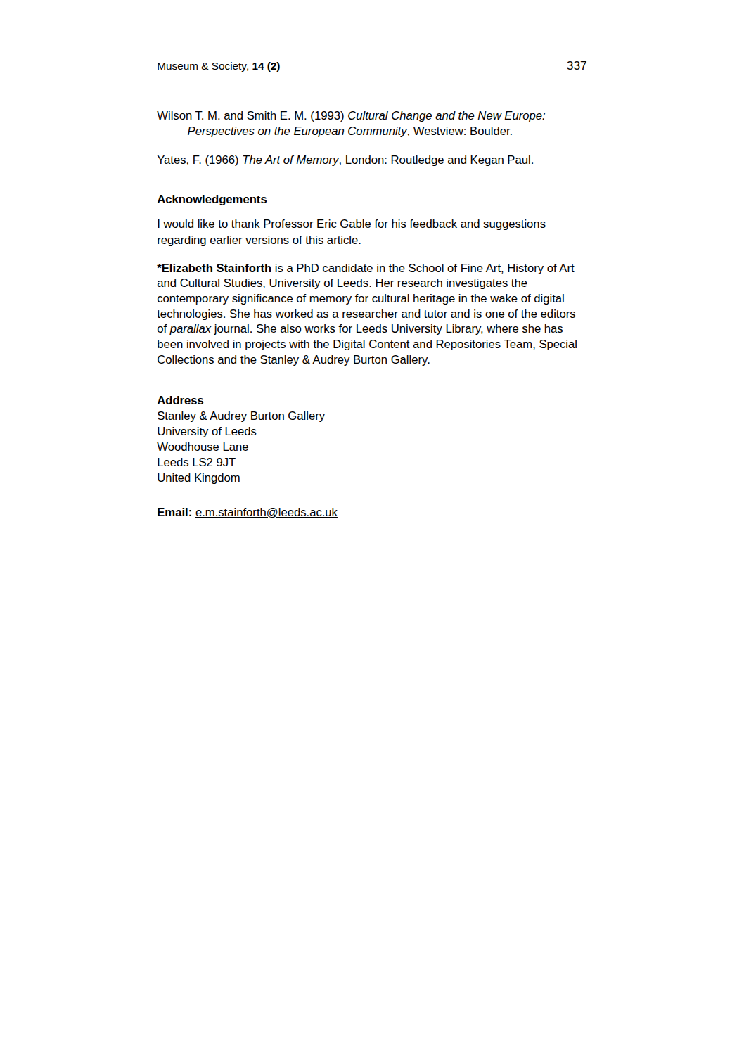Museum & Society, 14 (2) 337
Wilson T. M. and Smith E. M. (1993) Cultural Change and the New Europe: Perspectives on the European Community, Westview: Boulder.
Yates, F. (1966) The Art of Memory, London: Routledge and Kegan Paul.
Acknowledgements
I would like to thank Professor Eric Gable for his feedback and suggestions regarding earlier versions of this article.
*Elizabeth Stainforth is a PhD candidate in the School of Fine Art, History of Art and Cultural Studies, University of Leeds. Her research investigates the contemporary significance of memory for cultural heritage in the wake of digital technologies. She has worked as a researcher and tutor and is one of the editors of parallax journal. She also works for Leeds University Library, where she has been involved in projects with the Digital Content and Repositories Team, Special Collections and the Stanley & Audrey Burton Gallery.
Address
Stanley & Audrey Burton Gallery
University of Leeds
Woodhouse Lane
Leeds LS2 9JT
United Kingdom
Email: e.m.stainforth@leeds.ac.uk